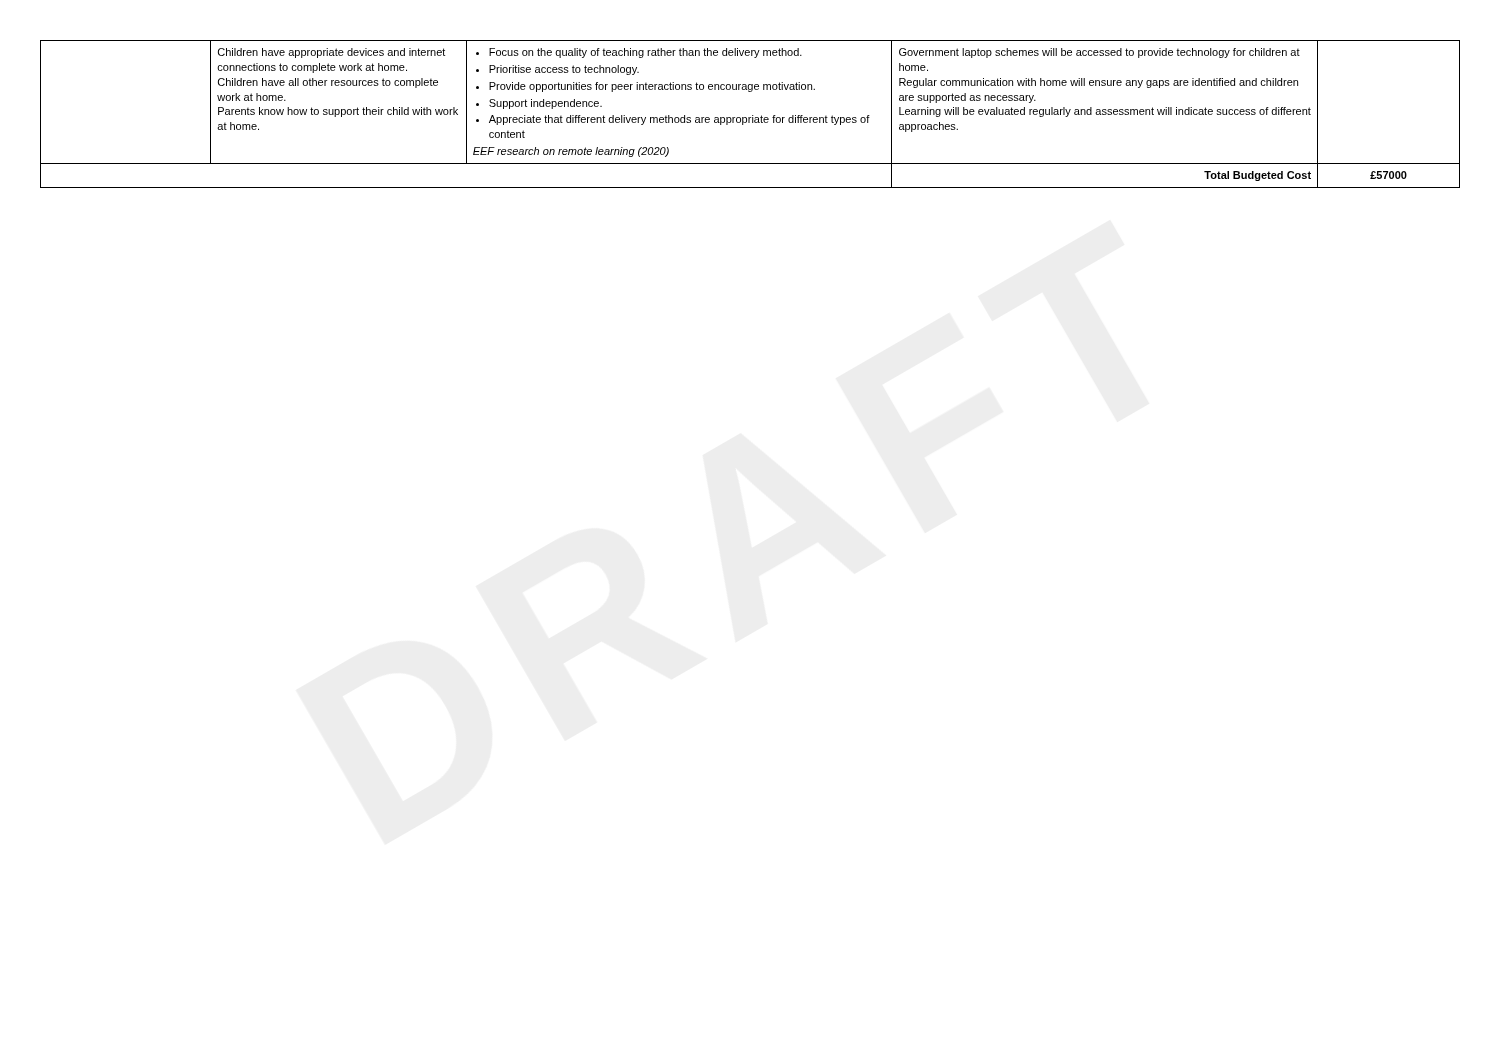DRAFT
| | Children have appropriate devices and internet connections to complete work at home. Children have all other resources to complete work at home. Parents know how to support their child with work at home. | Focus on the quality of teaching rather than the delivery method. Prioritise access to technology. Provide opportunities for peer interactions to encourage motivation. Support independence. Appreciate that different delivery methods are appropriate for different types of content EEF research on remote learning (2020) | Government laptop schemes will be accessed to provide technology for children at home. Regular communication with home will ensure any gaps are identified and children are supported as necessary. Learning will be evaluated regularly and assessment will indicate success of different approaches. | |
| | Total Budgeted Cost | £57000 |